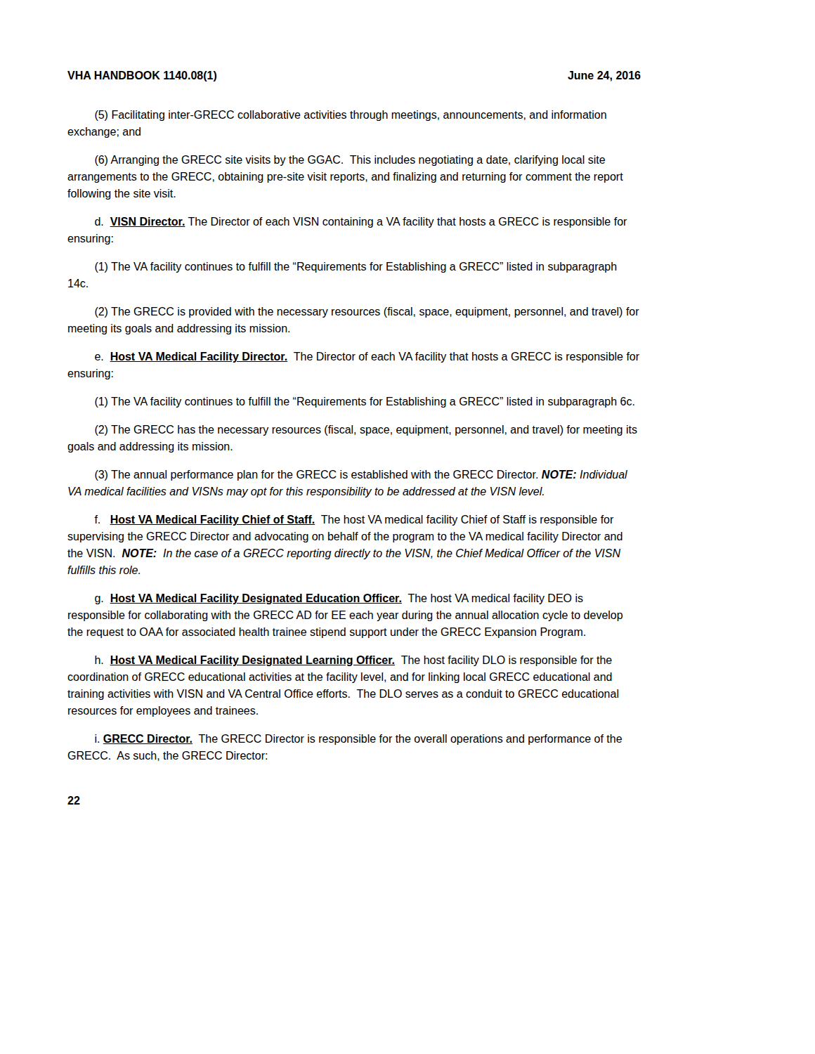VHA HANDBOOK 1140.08(1) June 24, 2016
(5) Facilitating inter-GRECC collaborative activities through meetings, announcements, and information exchange; and
(6) Arranging the GRECC site visits by the GGAC. This includes negotiating a date, clarifying local site arrangements to the GRECC, obtaining pre-site visit reports, and finalizing and returning for comment the report following the site visit.
d. VISN Director. The Director of each VISN containing a VA facility that hosts a GRECC is responsible for ensuring:
(1) The VA facility continues to fulfill the “Requirements for Establishing a GRECC” listed in subparagraph 14c.
(2) The GRECC is provided with the necessary resources (fiscal, space, equipment, personnel, and travel) for meeting its goals and addressing its mission.
e. Host VA Medical Facility Director. The Director of each VA facility that hosts a GRECC is responsible for ensuring:
(1) The VA facility continues to fulfill the “Requirements for Establishing a GRECC” listed in subparagraph 6c.
(2) The GRECC has the necessary resources (fiscal, space, equipment, personnel, and travel) for meeting its goals and addressing its mission.
(3) The annual performance plan for the GRECC is established with the GRECC Director. NOTE: Individual VA medical facilities and VISNs may opt for this responsibility to be addressed at the VISN level.
f. Host VA Medical Facility Chief of Staff. The host VA medical facility Chief of Staff is responsible for supervising the GRECC Director and advocating on behalf of the program to the VA medical facility Director and the VISN. NOTE: In the case of a GRECC reporting directly to the VISN, the Chief Medical Officer of the VISN fulfills this role.
g. Host VA Medical Facility Designated Education Officer. The host VA medical facility DEO is responsible for collaborating with the GRECC AD for EE each year during the annual allocation cycle to develop the request to OAA for associated health trainee stipend support under the GRECC Expansion Program.
h. Host VA Medical Facility Designated Learning Officer. The host facility DLO is responsible for the coordination of GRECC educational activities at the facility level, and for linking local GRECC educational and training activities with VISN and VA Central Office efforts. The DLO serves as a conduit to GRECC educational resources for employees and trainees.
i. GRECC Director. The GRECC Director is responsible for the overall operations and performance of the GRECC. As such, the GRECC Director:
22